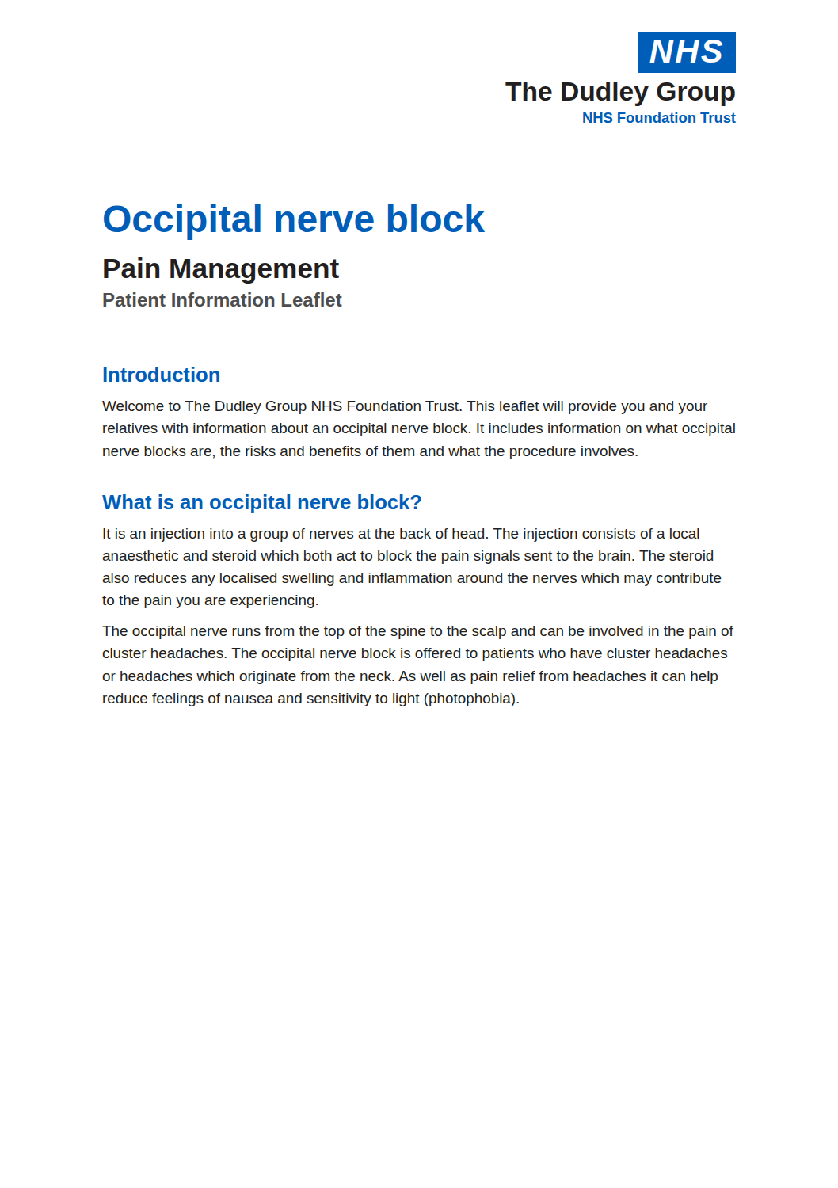NHS
The Dudley Group
NHS Foundation Trust
Occipital nerve block
Pain Management
Patient Information Leaflet
Introduction
Welcome to The Dudley Group NHS Foundation Trust. This leaflet will provide you and your relatives with information about an occipital nerve block. It includes information on what occipital nerve blocks are, the risks and benefits of them and what the procedure involves.
What is an occipital nerve block?
It is an injection into a group of nerves at the back of head. The injection consists of a local anaesthetic and steroid which both act to block the pain signals sent to the brain. The steroid also reduces any localised swelling and inflammation around the nerves which may contribute to the pain you are experiencing.
The occipital nerve runs from the top of the spine to the scalp and can be involved in the pain of cluster headaches. The occipital nerve block is offered to patients who have cluster headaches or headaches which originate from the neck. As well as pain relief from headaches it can help reduce feelings of nausea and sensitivity to light (photophobia).